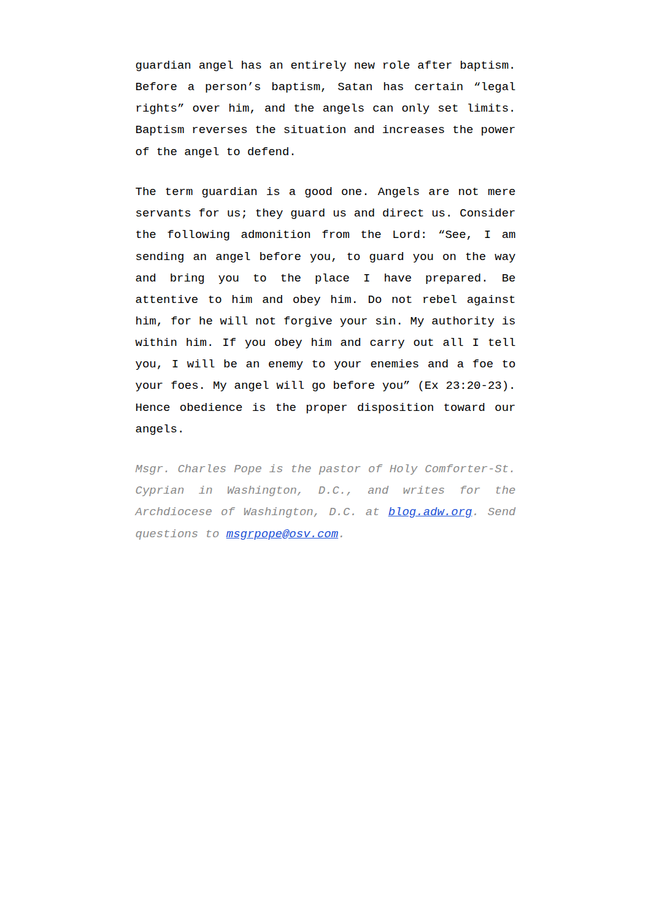guardian angel has an entirely new role after baptism. Before a person’s baptism, Satan has certain “legal rights” over him, and the angels can only set limits. Baptism reverses the situation and increases the power of the angel to defend.
The term guardian is a good one. Angels are not mere servants for us; they guard us and direct us. Consider the following admonition from the Lord: “See, I am sending an angel before you, to guard you on the way and bring you to the place I have prepared. Be attentive to him and obey him. Do not rebel against him, for he will not forgive your sin. My authority is within him. If you obey him and carry out all I tell you, I will be an enemy to your enemies and a foe to your foes. My angel will go before you” (Ex 23:20-23). Hence obedience is the proper disposition toward our angels.
Msgr. Charles Pope is the pastor of Holy Comforter-St. Cyprian in Washington, D.C., and writes for the Archdiocese of Washington, D.C. at blog.adw.org. Send questions to msgrpope@osv.com.